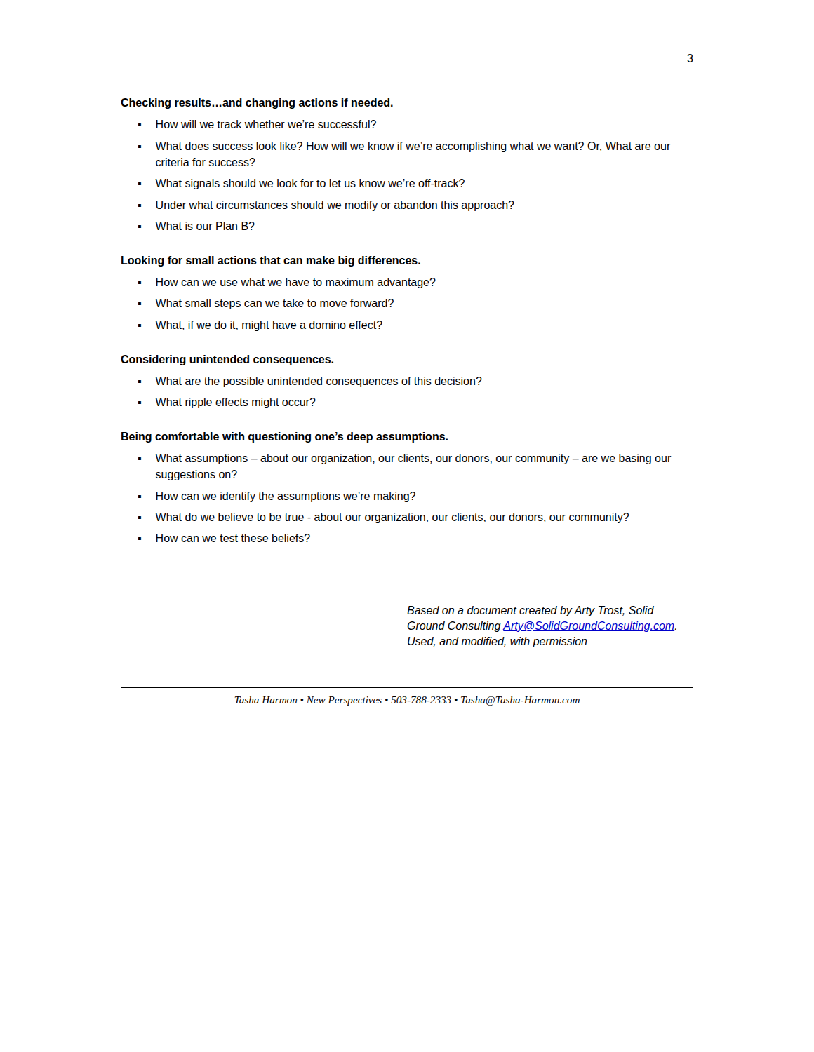3
Checking results…and changing actions if needed.
How will we track whether we’re successful?
What does success look like? How will we know if we’re accomplishing what we want? Or, What are our criteria for success?
What signals should we look for to let us know we’re off-track?
Under what circumstances should we modify or abandon this approach?
What is our Plan B?
Looking for small actions that can make big differences.
How can we use what we have to maximum advantage?
What small steps can we take to move forward?
What, if we do it, might have a domino effect?
Considering unintended consequences.
What are the possible unintended consequences of this decision?
What ripple effects might occur?
Being comfortable with questioning one’s deep assumptions.
What assumptions – about our organization, our clients, our donors, our community – are we basing our suggestions on?
How can we identify the assumptions we’re making?
What do we believe to be true - about our organization, our clients, our donors, our community?
How can we test these beliefs?
Based on a document created by Arty Trost, Solid Ground Consulting Arty@SolidGroundConsulting.com. Used, and modified, with permission
Tasha Harmon • New Perspectives • 503-788-2333 • Tasha@Tasha-Harmon.com